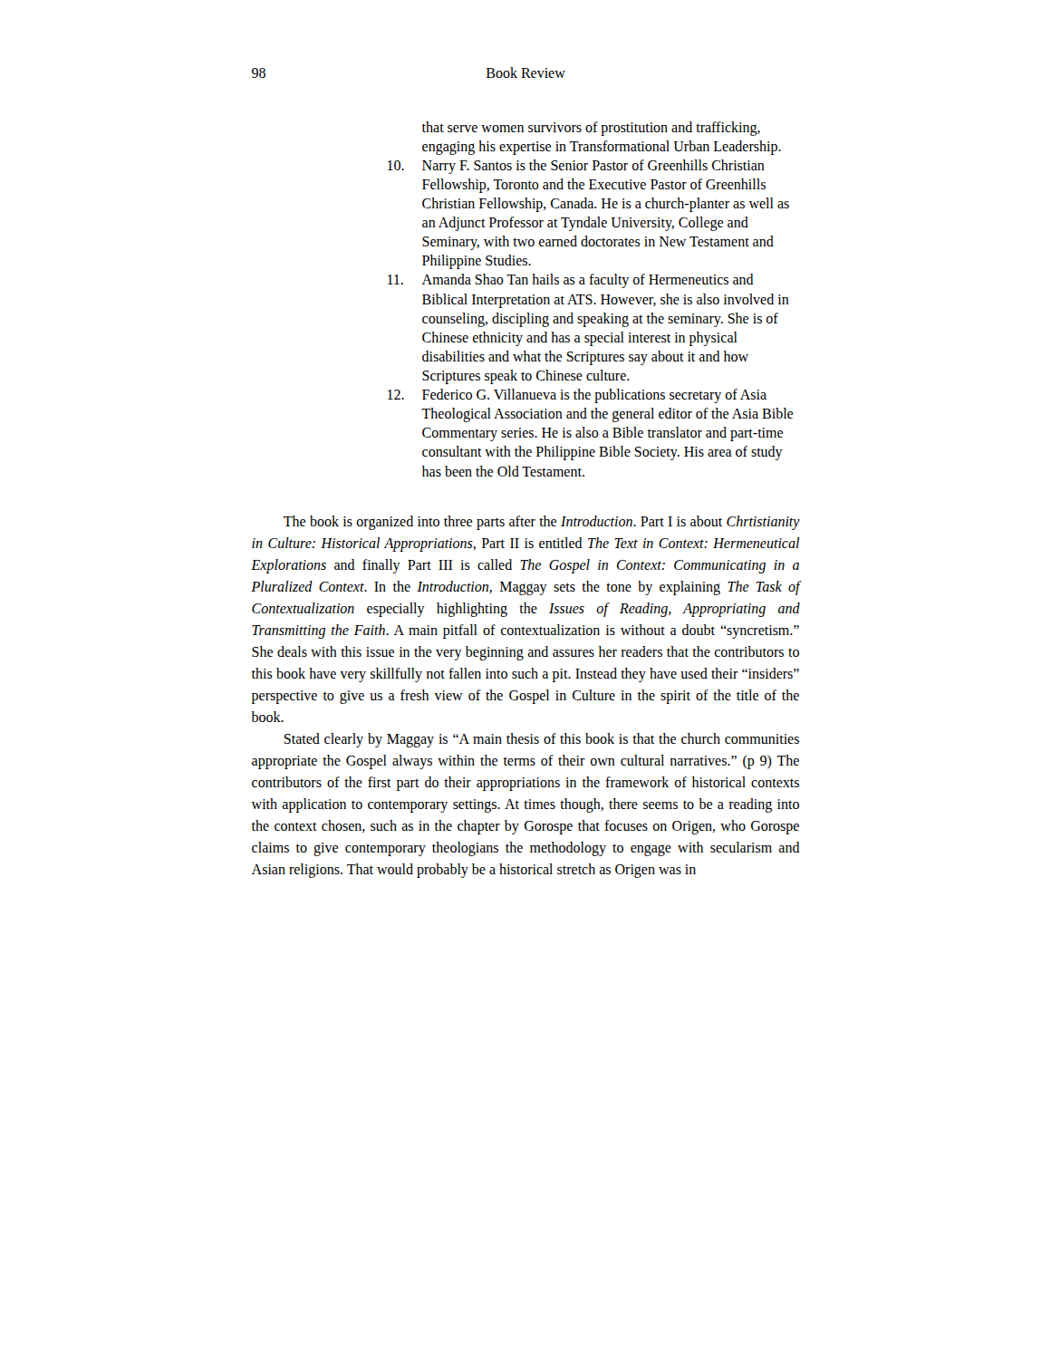98 Book Review
that serve women survivors of prostitution and trafficking, engaging his expertise in Transformational Urban Leadership.
10. Narry F. Santos is the Senior Pastor of Greenhills Christian Fellowship, Toronto and the Executive Pastor of Greenhills Christian Fellowship, Canada. He is a church-planter as well as an Adjunct Professor at Tyndale University, College and Seminary, with two earned doctorates in New Testament and Philippine Studies.
11. Amanda Shao Tan hails as a faculty of Hermeneutics and Biblical Interpretation at ATS. However, she is also involved in counseling, discipling and speaking at the seminary. She is of Chinese ethnicity and has a special interest in physical disabilities and what the Scriptures say about it and how Scriptures speak to Chinese culture.
12. Federico G. Villanueva is the publications secretary of Asia Theological Association and the general editor of the Asia Bible Commentary series. He is also a Bible translator and part-time consultant with the Philippine Bible Society. His area of study has been the Old Testament.
The book is organized into three parts after the Introduction. Part I is about Chrtistianity in Culture: Historical Appropriations, Part II is entitled The Text in Context: Hermeneutical Explorations and finally Part III is called The Gospel in Context: Communicating in a Pluralized Context. In the Introduction, Maggay sets the tone by explaining The Task of Contextualization especially highlighting the Issues of Reading, Appropriating and Transmitting the Faith. A main pitfall of contextualization is without a doubt “syncretism.” She deals with this issue in the very beginning and assures her readers that the contributors to this book have very skillfully not fallen into such a pit. Instead they have used their “insiders” perspective to give us a fresh view of the Gospel in Culture in the spirit of the title of the book.
Stated clearly by Maggay is “A main thesis of this book is that the church communities appropriate the Gospel always within the terms of their own cultural narratives.” (p 9) The contributors of the first part do their appropriations in the framework of historical contexts with application to contemporary settings. At times though, there seems to be a reading into the context chosen, such as in the chapter by Gorospe that focuses on Origen, who Gorospe claims to give contemporary theologians the methodology to engage with secularism and Asian religions. That would probably be a historical stretch as Origen was in